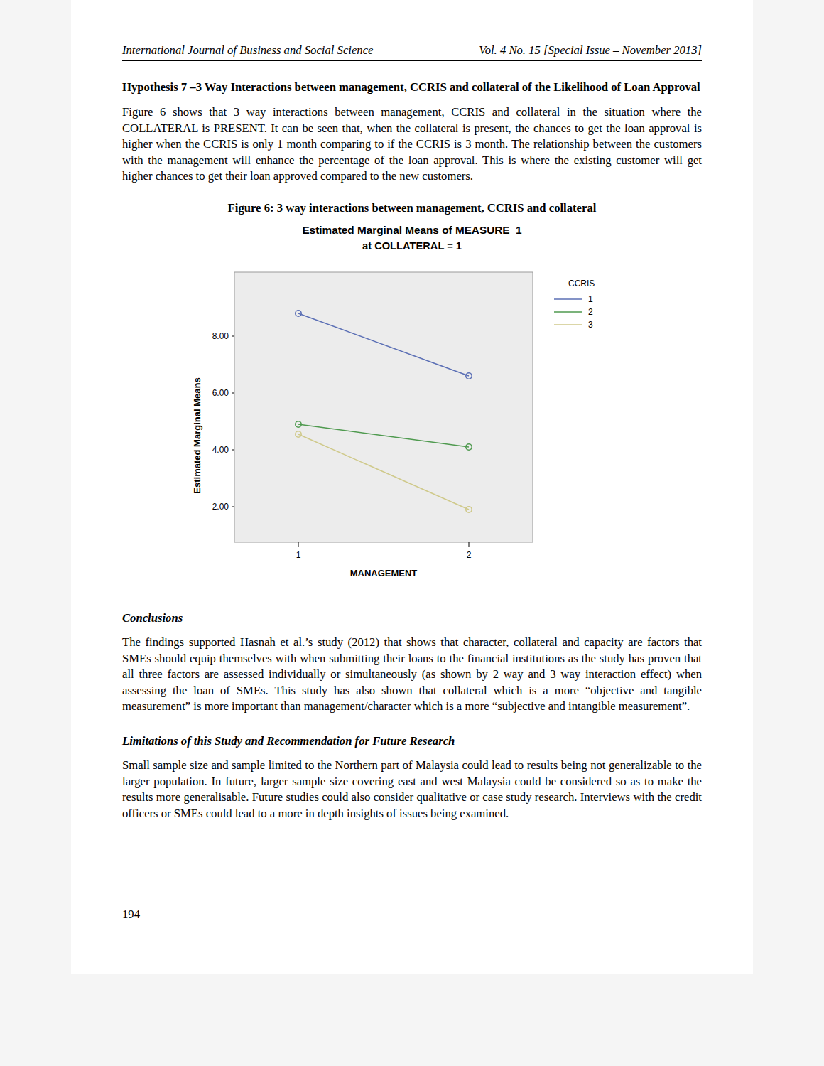International Journal of Business and Social Science Vol. 4 No. 15 [Special Issue – November 2013]
Hypothesis 7 –3 Way Interactions between management, CCRIS and collateral of the Likelihood of Loan Approval
Figure 6 shows that 3 way interactions between management, CCRIS and collateral in the situation where the COLLATERAL is PRESENT. It can be seen that, when the collateral is present, the chances to get the loan approval is higher when the CCRIS is only 1 month comparing to if the CCRIS is 3 month. The relationship between the customers with the management will enhance the percentage of the loan approval. This is where the existing customer will get higher chances to get their loan approved compared to the new customers.
Figure 6: 3 way interactions between management, CCRIS and collateral
Estimated Marginal Means of MEASURE_1
at COLLATERAL = 1
Estimated Marginal Means 8.00 6.00 4.00 2.00 1 2 MANAGEMENT CCRIS 1 2 3
Conclusions
The findings supported Hasnah et al.’s study (2012) that shows that character, collateral and capacity are factors that SMEs should equip themselves with when submitting their loans to the financial institutions as the study has proven that all three factors are assessed individually or simultaneously (as shown by 2 way and 3 way interaction effect) when assessing the loan of SMEs. This study has also shown that collateral which is a more “objective and tangible measurement” is more important than management/character which is a more “subjective and intangible measurement”.
Limitations of this Study and Recommendation for Future Research
Small sample size and sample limited to the Northern part of Malaysia could lead to results being not generalizable to the larger population. In future, larger sample size covering east and west Malaysia could be considered so as to make the results more generalisable. Future studies could also consider qualitative or case study research. Interviews with the credit officers or SMEs could lead to a more in depth insights of issues being examined.
194